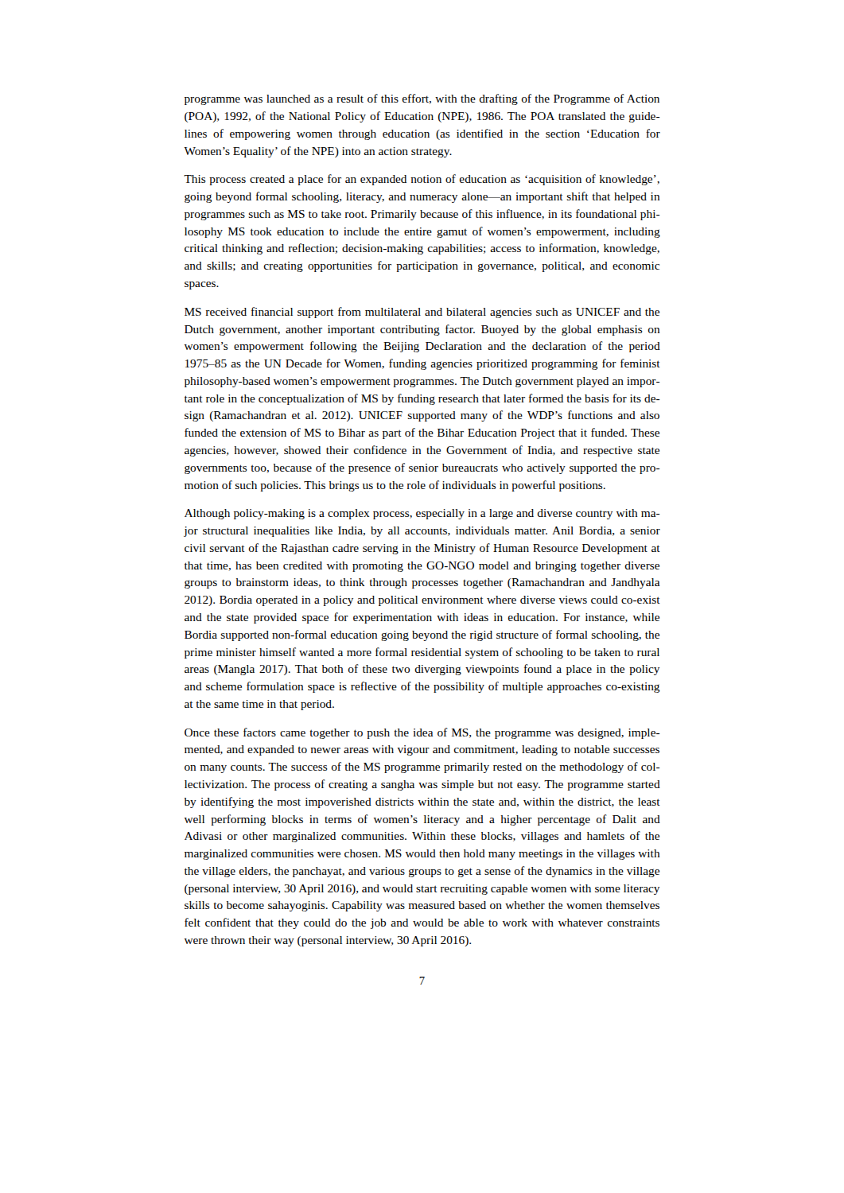programme was launched as a result of this effort, with the drafting of the Programme of Action (POA), 1992, of the National Policy of Education (NPE), 1986. The POA translated the guidelines of empowering women through education (as identified in the section ‘Education for Women’s Equality’ of the NPE) into an action strategy.
This process created a place for an expanded notion of education as ‘acquisition of knowledge’, going beyond formal schooling, literacy, and numeracy alone—an important shift that helped in programmes such as MS to take root. Primarily because of this influence, in its foundational philosophy MS took education to include the entire gamut of women’s empowerment, including critical thinking and reflection; decision-making capabilities; access to information, knowledge, and skills; and creating opportunities for participation in governance, political, and economic spaces.
MS received financial support from multilateral and bilateral agencies such as UNICEF and the Dutch government, another important contributing factor. Buoyed by the global emphasis on women’s empowerment following the Beijing Declaration and the declaration of the period 1975–85 as the UN Decade for Women, funding agencies prioritized programming for feminist philosophy-based women’s empowerment programmes. The Dutch government played an important role in the conceptualization of MS by funding research that later formed the basis for its design (Ramachandran et al. 2012). UNICEF supported many of the WDP’s functions and also funded the extension of MS to Bihar as part of the Bihar Education Project that it funded. These agencies, however, showed their confidence in the Government of India, and respective state governments too, because of the presence of senior bureaucrats who actively supported the promotion of such policies. This brings us to the role of individuals in powerful positions.
Although policy-making is a complex process, especially in a large and diverse country with major structural inequalities like India, by all accounts, individuals matter. Anil Bordia, a senior civil servant of the Rajasthan cadre serving in the Ministry of Human Resource Development at that time, has been credited with promoting the GO-NGO model and bringing together diverse groups to brainstorm ideas, to think through processes together (Ramachandran and Jandhyala 2012). Bordia operated in a policy and political environment where diverse views could co-exist and the state provided space for experimentation with ideas in education. For instance, while Bordia supported non-formal education going beyond the rigid structure of formal schooling, the prime minister himself wanted a more formal residential system of schooling to be taken to rural areas (Mangla 2017). That both of these two diverging viewpoints found a place in the policy and scheme formulation space is reflective of the possibility of multiple approaches co-existing at the same time in that period.
Once these factors came together to push the idea of MS, the programme was designed, implemented, and expanded to newer areas with vigour and commitment, leading to notable successes on many counts. The success of the MS programme primarily rested on the methodology of collectivization. The process of creating a sangha was simple but not easy. The programme started by identifying the most impoverished districts within the state and, within the district, the least well performing blocks in terms of women’s literacy and a higher percentage of Dalit and Adivasi or other marginalized communities. Within these blocks, villages and hamlets of the marginalized communities were chosen. MS would then hold many meetings in the villages with the village elders, the panchayat, and various groups to get a sense of the dynamics in the village (personal interview, 30 April 2016), and would start recruiting capable women with some literacy skills to become sahayoginis. Capability was measured based on whether the women themselves felt confident that they could do the job and would be able to work with whatever constraints were thrown their way (personal interview, 30 April 2016).
7